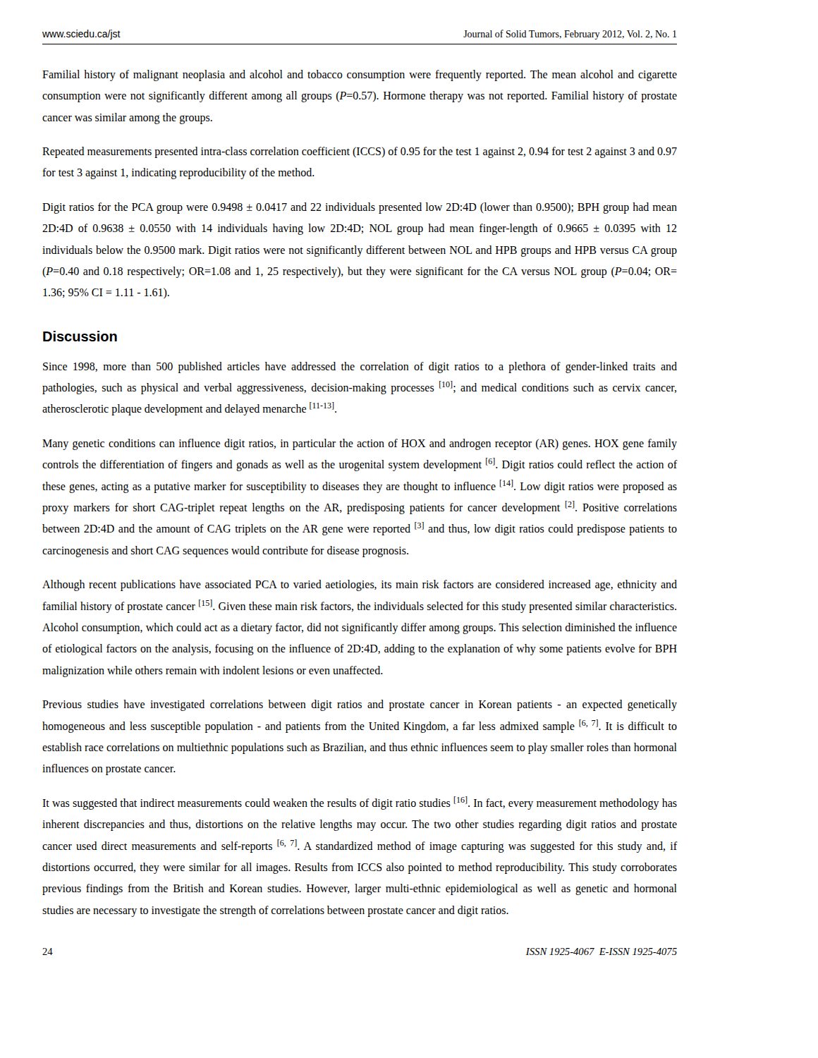www.sciedu.ca/jst Journal of Solid Tumors, February 2012, Vol. 2, No. 1
Familial history of malignant neoplasia and alcohol and tobacco consumption were frequently reported. The mean alcohol and cigarette consumption were not significantly different among all groups (P=0.57). Hormone therapy was not reported. Familial history of prostate cancer was similar among the groups.
Repeated measurements presented intra-class correlation coefficient (ICCS) of 0.95 for the test 1 against 2, 0.94 for test 2 against 3 and 0.97 for test 3 against 1, indicating reproducibility of the method.
Digit ratios for the PCA group were 0.9498 ± 0.0417 and 22 individuals presented low 2D:4D (lower than 0.9500); BPH group had mean 2D:4D of 0.9638 ± 0.0550 with 14 individuals having low 2D:4D; NOL group had mean finger-length of 0.9665 ± 0.0395 with 12 individuals below the 0.9500 mark. Digit ratios were not significantly different between NOL and HPB groups and HPB versus CA group (P=0.40 and 0.18 respectively; OR=1.08 and 1, 25 respectively), but they were significant for the CA versus NOL group (P=0.04; OR= 1.36; 95% CI = 1.11 - 1.61).
Discussion
Since 1998, more than 500 published articles have addressed the correlation of digit ratios to a plethora of gender-linked traits and pathologies, such as physical and verbal aggressiveness, decision-making processes [10]; and medical conditions such as cervix cancer, atherosclerotic plaque development and delayed menarche [11-13].
Many genetic conditions can influence digit ratios, in particular the action of HOX and androgen receptor (AR) genes. HOX gene family controls the differentiation of fingers and gonads as well as the urogenital system development [6]. Digit ratios could reflect the action of these genes, acting as a putative marker for susceptibility to diseases they are thought to influence [14]. Low digit ratios were proposed as proxy markers for short CAG-triplet repeat lengths on the AR, predisposing patients for cancer development [2]. Positive correlations between 2D:4D and the amount of CAG triplets on the AR gene were reported [3] and thus, low digit ratios could predispose patients to carcinogenesis and short CAG sequences would contribute for disease prognosis.
Although recent publications have associated PCA to varied aetiologies, its main risk factors are considered increased age, ethnicity and familial history of prostate cancer [15]. Given these main risk factors, the individuals selected for this study presented similar characteristics. Alcohol consumption, which could act as a dietary factor, did not significantly differ among groups. This selection diminished the influence of etiological factors on the analysis, focusing on the influence of 2D:4D, adding to the explanation of why some patients evolve for BPH malignization while others remain with indolent lesions or even unaffected.
Previous studies have investigated correlations between digit ratios and prostate cancer in Korean patients - an expected genetically homogeneous and less susceptible population - and patients from the United Kingdom, a far less admixed sample [6, 7]. It is difficult to establish race correlations on multiethnic populations such as Brazilian, and thus ethnic influences seem to play smaller roles than hormonal influences on prostate cancer.
It was suggested that indirect measurements could weaken the results of digit ratio studies [16]. In fact, every measurement methodology has inherent discrepancies and thus, distortions on the relative lengths may occur. The two other studies regarding digit ratios and prostate cancer used direct measurements and self-reports [6, 7]. A standardized method of image capturing was suggested for this study and, if distortions occurred, they were similar for all images. Results from ICCS also pointed to method reproducibility. This study corroborates previous findings from the British and Korean studies. However, larger multi-ethnic epidemiological as well as genetic and hormonal studies are necessary to investigate the strength of correlations between prostate cancer and digit ratios.
24 ISSN 1925-4067 E-ISSN 1925-4075